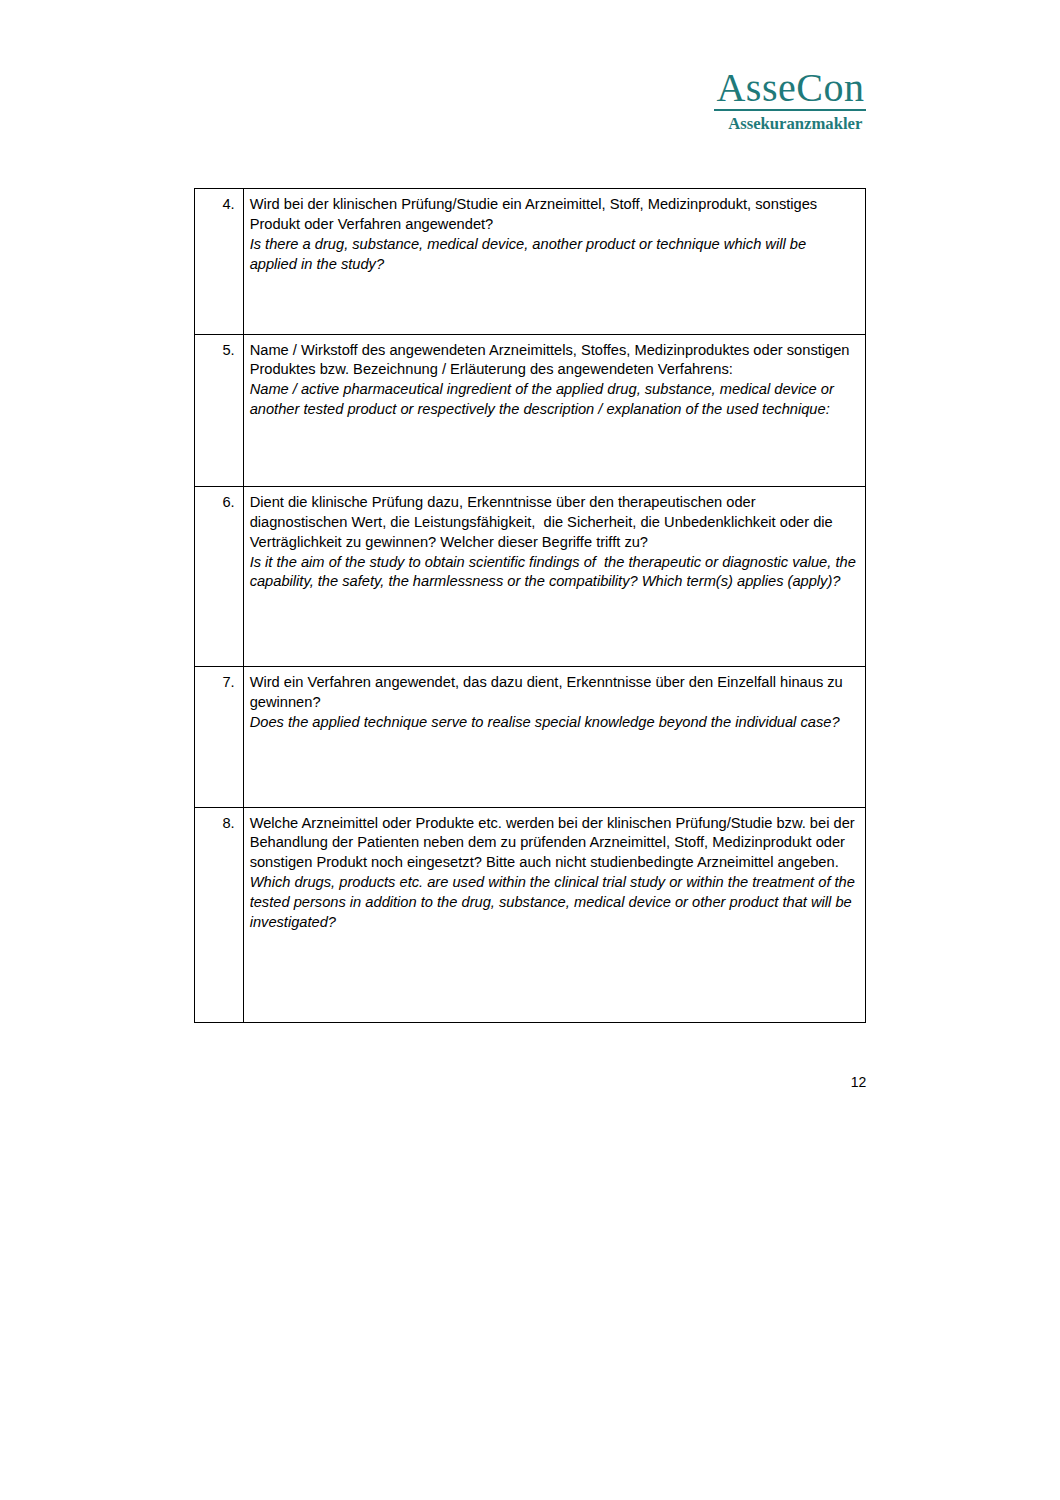AsseCon
Assekuranzmakler
| 4. | Wird bei der klinischen Prüfung/Studie ein Arzneimittel, Stoff, Medizinprodukt, sonstiges Produkt oder Verfahren angewendet? Is there a drug, substance, medical device, another product or technique which will be applied in the study? |
| 5. | Name / Wirkstoff des angewendeten Arzneimittels, Stoffes, Medizinproduktes oder sonstigen Produktes bzw. Bezeichnung / Erläuterung des angewendeten Verfahrens: Name / active pharmaceutical ingredient of the applied drug, substance, medical device or another tested product or respectively the description / explanation of the used technique: |
| 6. | Dient die klinische Prüfung dazu, Erkenntnisse über den therapeutischen oder diagnostischen Wert, die Leistungsfähigkeit, die Sicherheit, die Unbedenklichkeit oder die Verträglichkeit zu gewinnen? Welcher dieser Begriffe trifft zu? Is it the aim of the study to obtain scientific findings of the therapeutic or diagnostic value, the capability, the safety, the harmlessness or the compatibility? Which term(s) applies (apply)? |
| 7. | Wird ein Verfahren angewendet, das dazu dient, Erkenntnisse über den Einzelfall hinaus zu gewinnen? Does the applied technique serve to realise special knowledge beyond the individual case? |
| 8. | Welche Arzneimittel oder Produkte etc. werden bei der klinischen Prüfung/Studie bzw. bei der Behandlung der Patienten neben dem zu prüfenden Arzneimittel, Stoff, Medizinprodukt oder sonstigen Produkt noch eingesetzt? Bitte auch nicht studienbedingte Arzneimittel angeben. Which drugs, products etc. are used within the clinical trial study or within the treatment of the tested persons in addition to the drug, substance, medical device or other product that will be investigated? |
12